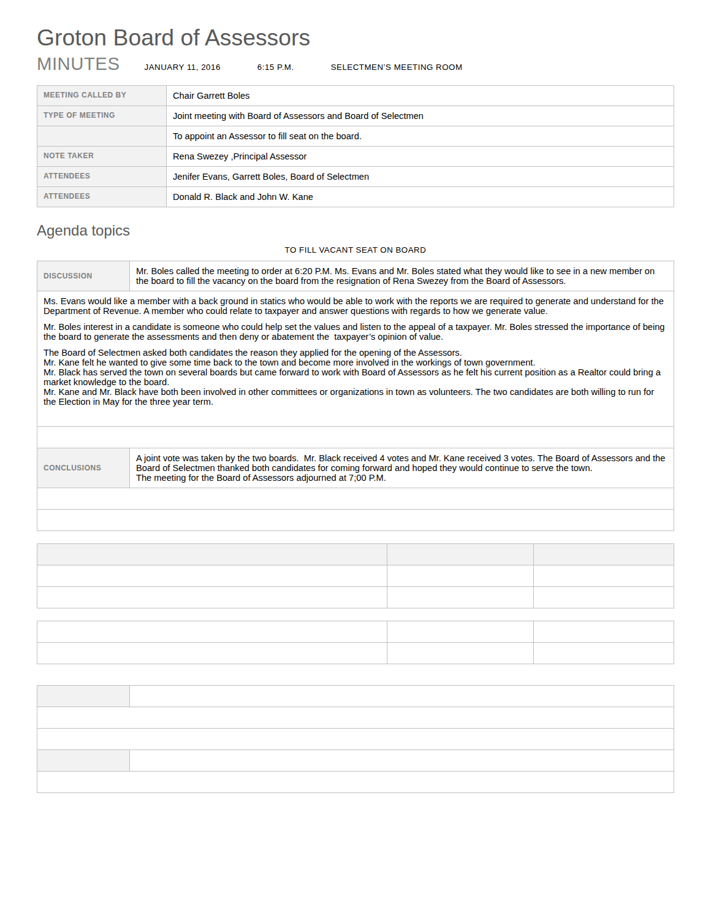Groton Board of Assessors
MINUTES
JANUARY 11, 2016 6:15 P.M. SELECTMEN’S MEETING ROOM
| MEETING CALLED BY | Chair Garrett Boles |
| TYPE OF MEETING | Joint meeting with Board of Assessors and Board of Selectmen |
| | To appoint an Assessor to fill seat on the board. |
| NOTE TAKER | Rena Swezey ,Principal Assessor |
| ATTENDEES | Jenifer Evans, Garrett Boles, Board of Selectmen |
| ATTENDEES | Donald R. Black and John W. Kane |
Agenda topics
TO FILL VACANT SEAT ON BOARD
| DISCUSSION | Mr. Boles called the meeting to order at 6:20 P.M. Ms. Evans and Mr. Boles stated what they would like to see in a new member on the board to fill the vacancy on the board from the resignation of Rena Swezey from the Board of Assessors. |
| Ms. Evans would like a member with a back ground in statics who would be able to work with the reports we are required to generate and understand for the Department of Revenue. A member who could relate to taxpayer and answer questions with regards to how we generate value. Mr. Boles interest in a candidate is someone who could help set the values and listen to the appeal of a taxpayer. Mr. Boles stressed the importance of being the board to generate the assessments and then deny or abatement the taxpayer’s opinion of value. The Board of Selectmen asked both candidates the reason they applied for the opening of the Assessors. Mr. Kane felt he wanted to give some time back to the town and become more involved in the workings of town government. Mr. Black has served the town on several boards but came forward to work with Board of Assessors as he felt his current position as a Realtor could bring a market knowledge to the board. Mr. Kane and Mr. Black have both been involved in other committees or organizations in town as volunteers. The two candidates are both willing to run for the Election in May for the three year term. |
| CONCLUSIONS | A joint vote was taken by the two boards. Mr. Black received 4 votes and Mr. Kane received 3 votes. The Board of Assessors and the Board of Selectmen thanked both candidates for coming forward and hoped they would continue to serve the town. The meeting for the Board of Assessors adjourned at 7;00 P.M. |